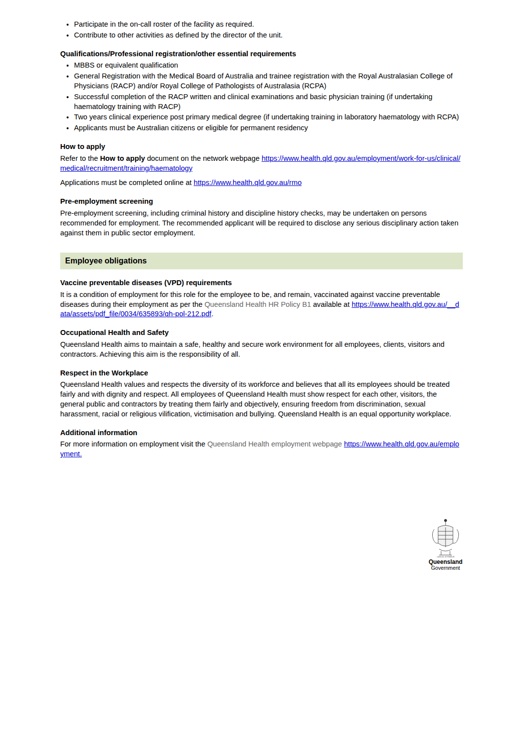Participate in the on-call roster of the facility as required.
Contribute to other activities as defined by the director of the unit.
Qualifications/Professional registration/other essential requirements
MBBS or equivalent qualification
General Registration with the Medical Board of Australia and trainee registration with the Royal Australasian College of Physicians (RACP) and/or Royal College of Pathologists of Australasia (RCPA)
Successful completion of the RACP written and clinical examinations and basic physician training (if undertaking haematology training with RACP)
Two years clinical experience post primary medical degree (if undertaking training in laboratory haematology with RCPA)
Applicants must be Australian citizens or eligible for permanent residency
How to apply
Refer to the How to apply document on the network webpage https://www.health.qld.gov.au/employment/work-for-us/clinical/medical/recruitment/training/haematology
Applications must be completed online at https://www.health.qld.gov.au/rmo
Pre-employment screening
Pre-employment screening, including criminal history and discipline history checks, may be undertaken on persons recommended for employment. The recommended applicant will be required to disclose any serious disciplinary action taken against them in public sector employment.
Employee obligations
Vaccine preventable diseases (VPD) requirements
It is a condition of employment for this role for the employee to be, and remain, vaccinated against vaccine preventable diseases during their employment as per the Queensland Health HR Policy B1 available at https://www.health.qld.gov.au/__data/assets/pdf_file/0034/635893/qh-pol-212.pdf.
Occupational Health and Safety
Queensland Health aims to maintain a safe, healthy and secure work environment for all employees, clients, visitors and contractors. Achieving this aim is the responsibility of all.
Respect in the Workplace
Queensland Health values and respects the diversity of its workforce and believes that all its employees should be treated fairly and with dignity and respect. All employees of Queensland Health must show respect for each other, visitors, the general public and contractors by treating them fairly and objectively, ensuring freedom from discrimination, sexual harassment, racial or religious vilification, victimisation and bullying. Queensland Health is an equal opportunity workplace.
Additional information
For more information on employment visit the Queensland Health employment webpage https://www.health.qld.gov.au/employment.
AUDAX AT FIDELIS
Queensland
Government